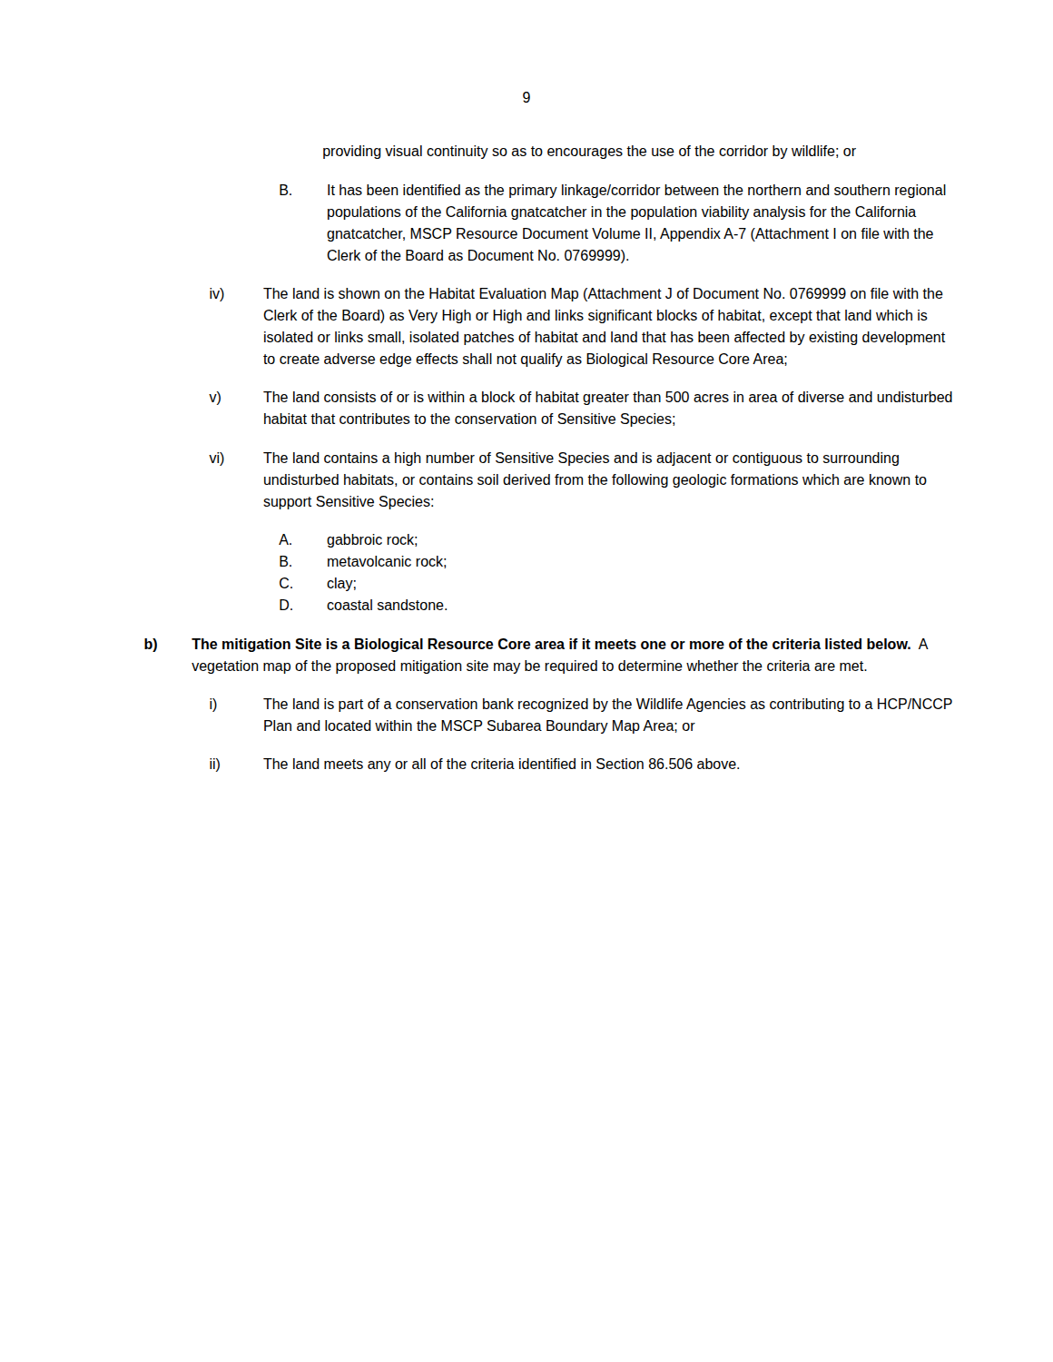9
providing visual continuity so as to encourages the use of the corridor by wildlife; or
B. It has been identified as the primary linkage/corridor between the northern and southern regional populations of the California gnatcatcher in the population viability analysis for the California gnatcatcher, MSCP Resource Document Volume II, Appendix A-7 (Attachment I on file with the Clerk of the Board as Document No. 0769999).
iv) The land is shown on the Habitat Evaluation Map (Attachment J of Document No. 0769999 on file with the Clerk of the Board) as Very High or High and links significant blocks of habitat, except that land which is isolated or links small, isolated patches of habitat and land that has been affected by existing development to create adverse edge effects shall not qualify as Biological Resource Core Area;
v) The land consists of or is within a block of habitat greater than 500 acres in area of diverse and undisturbed habitat that contributes to the conservation of Sensitive Species;
vi) The land contains a high number of Sensitive Species and is adjacent or contiguous to surrounding undisturbed habitats, or contains soil derived from the following geologic formations which are known to support Sensitive Species:
A. gabbroic rock;
B. metavolcanic rock;
C. clay;
D. coastal sandstone.
b) The mitigation Site is a Biological Resource Core area if it meets one or more of the criteria listed below. A vegetation map of the proposed mitigation site may be required to determine whether the criteria are met.
i) The land is part of a conservation bank recognized by the Wildlife Agencies as contributing to a HCP/NCCP Plan and located within the MSCP Subarea Boundary Map Area; or
ii) The land meets any or all of the criteria identified in Section 86.506 above.